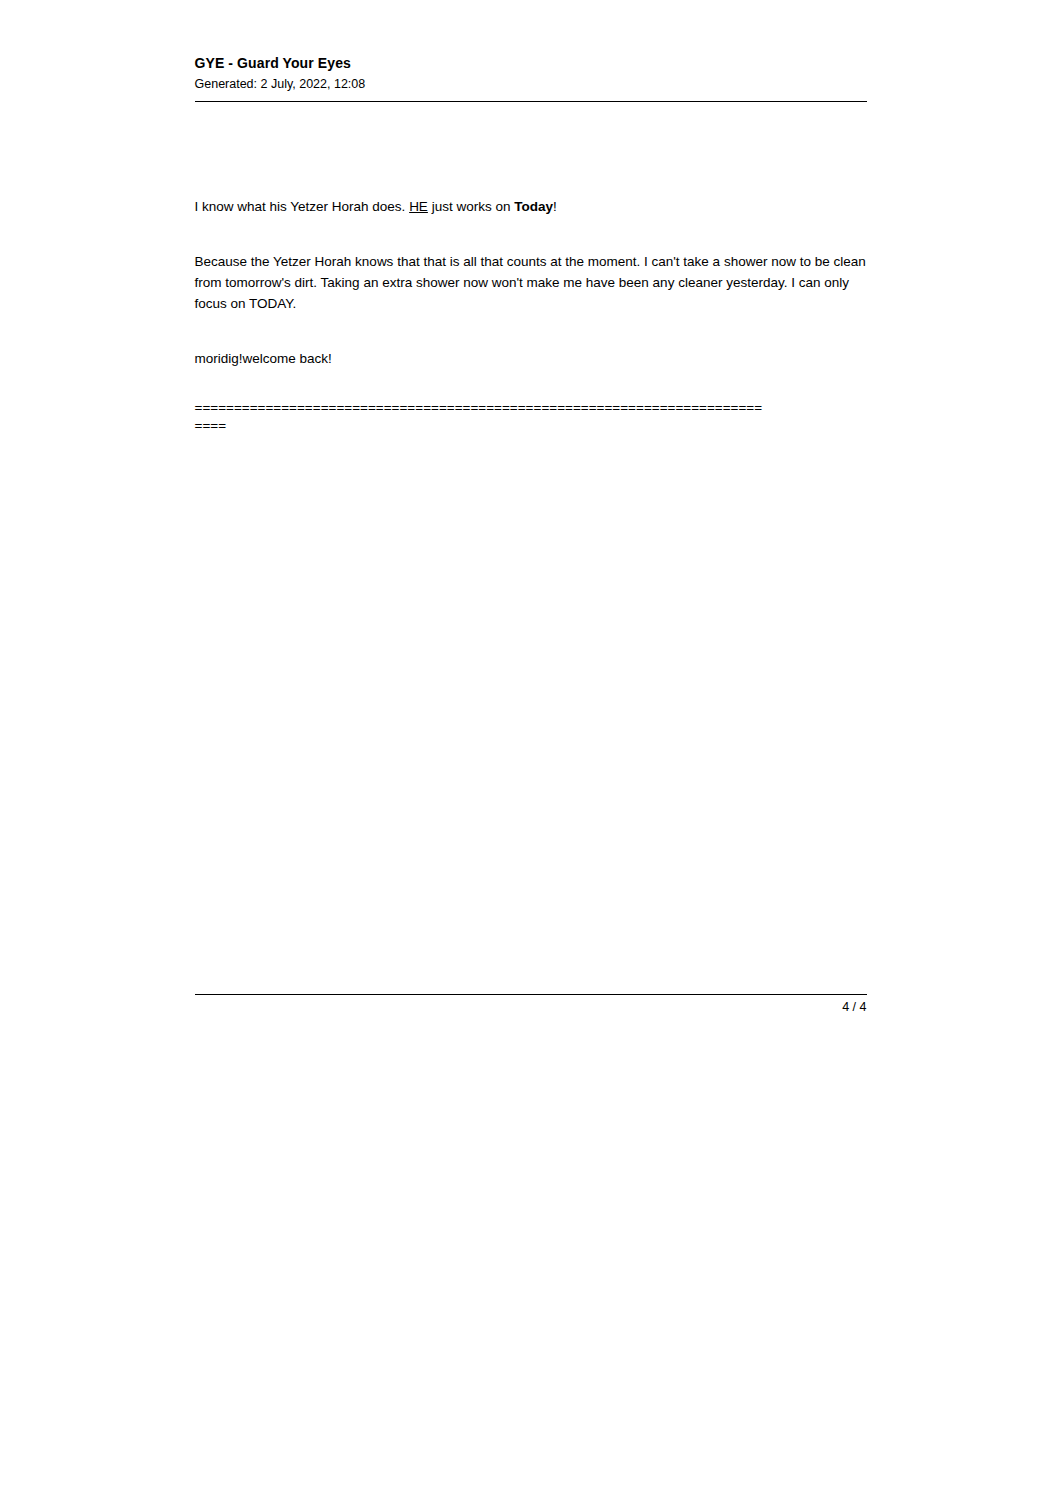GYE - Guard Your Eyes
Generated: 2 July, 2022, 12:08
I know what his Yetzer Horah does. HE just works on Today!
Because the Yetzer Horah knows that that is all that counts at the moment. I can't take a shower now to be clean from tomorrow's dirt. Taking an extra shower now won't make me have been any cleaner yesterday. I can only focus on TODAY.
moridig!welcome back!
========================================================================
====
4 / 4